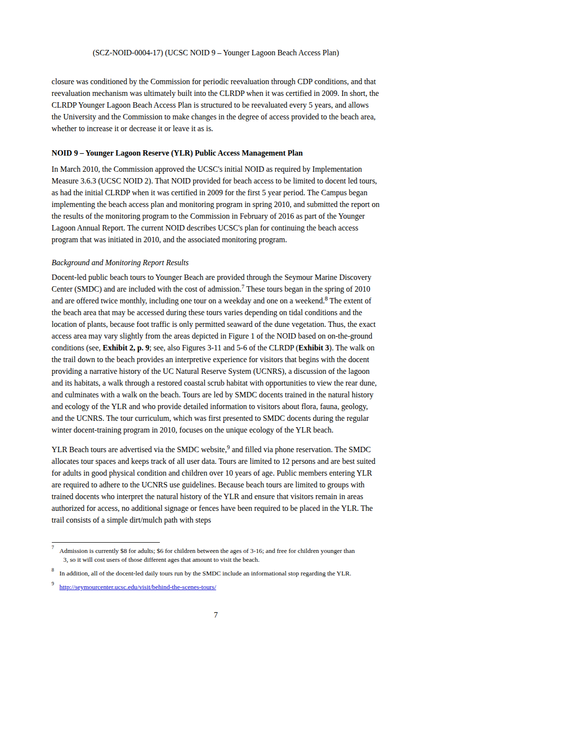(SCZ-NOID-0004-17) (UCSC NOID 9 – Younger Lagoon Beach Access Plan)
closure was conditioned by the Commission for periodic reevaluation through CDP conditions, and that reevaluation mechanism was ultimately built into the CLRDP when it was certified in 2009. In short, the CLRDP Younger Lagoon Beach Access Plan is structured to be reevaluated every 5 years, and allows the University and the Commission to make changes in the degree of access provided to the beach area, whether to increase it or decrease it or leave it as is.
NOID 9 – Younger Lagoon Reserve (YLR) Public Access Management Plan
In March 2010, the Commission approved the UCSC's initial NOID as required by Implementation Measure 3.6.3 (UCSC NOID 2). That NOID provided for beach access to be limited to docent led tours, as had the initial CLRDP when it was certified in 2009 for the first 5 year period. The Campus began implementing the beach access plan and monitoring program in spring 2010, and submitted the report on the results of the monitoring program to the Commission in February of 2016 as part of the Younger Lagoon Annual Report. The current NOID describes UCSC's plan for continuing the beach access program that was initiated in 2010, and the associated monitoring program.
Background and Monitoring Report Results
Docent-led public beach tours to Younger Beach are provided through the Seymour Marine Discovery Center (SMDC) and are included with the cost of admission.7 These tours began in the spring of 2010 and are offered twice monthly, including one tour on a weekday and one on a weekend.8 The extent of the beach area that may be accessed during these tours varies depending on tidal conditions and the location of plants, because foot traffic is only permitted seaward of the dune vegetation. Thus, the exact access area may vary slightly from the areas depicted in Figure 1 of the NOID based on on-the-ground conditions (see, Exhibit 2, p. 9; see, also Figures 3-11 and 5-6 of the CLRDP (Exhibit 3). The walk on the trail down to the beach provides an interpretive experience for visitors that begins with the docent providing a narrative history of the UC Natural Reserve System (UCNRS), a discussion of the lagoon and its habitats, a walk through a restored coastal scrub habitat with opportunities to view the rear dune, and culminates with a walk on the beach. Tours are led by SMDC docents trained in the natural history and ecology of the YLR and who provide detailed information to visitors about flora, fauna, geology, and the UCNRS. The tour curriculum, which was first presented to SMDC docents during the regular winter docent-training program in 2010, focuses on the unique ecology of the YLR beach.
YLR Beach tours are advertised via the SMDC website,9 and filled via phone reservation. The SMDC allocates tour spaces and keeps track of all user data. Tours are limited to 12 persons and are best suited for adults in good physical condition and children over 10 years of age. Public members entering YLR are required to adhere to the UCNRS use guidelines. Because beach tours are limited to groups with trained docents who interpret the natural history of the YLR and ensure that visitors remain in areas authorized for access, no additional signage or fences have been required to be placed in the YLR. The trail consists of a simple dirt/mulch path with steps
7 Admission is currently $8 for adults; $6 for children between the ages of 3-16; and free for children younger than 3, so it will cost users of those different ages that amount to visit the beach.
8 In addition, all of the docent-led daily tours run by the SMDC include an informational stop regarding the YLR.
9 http://seymourcenter.ucsc.edu/visit/behind-the-scenes-tours/
7